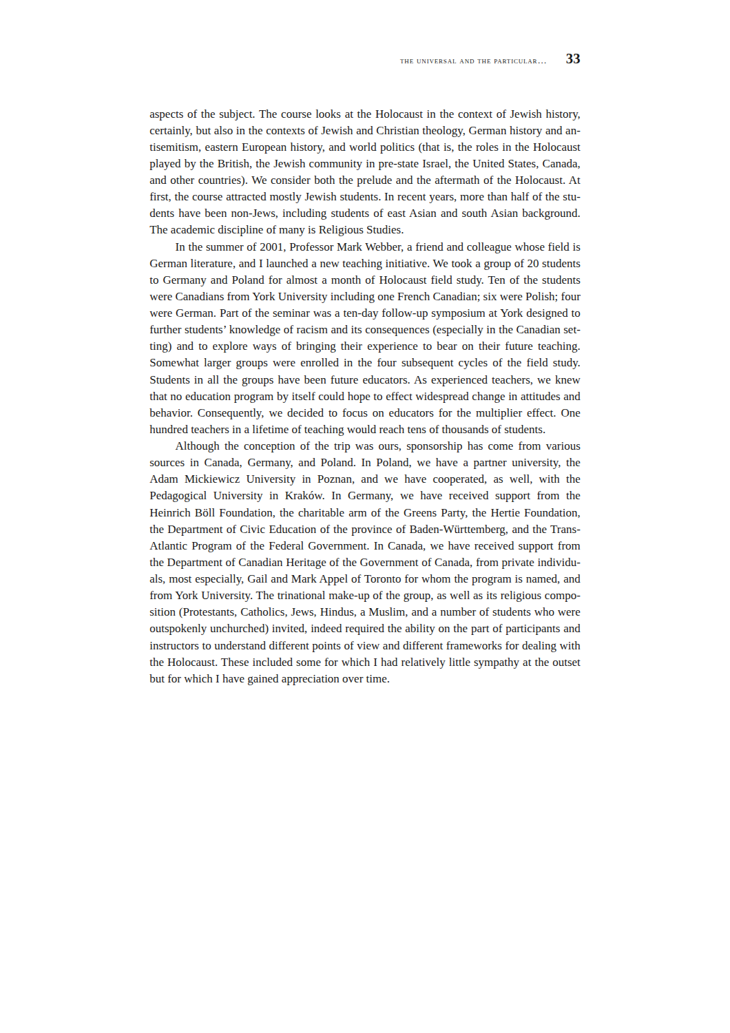the universal and the particular… 33
aspects of the subject. The course looks at the Holocaust in the context of Jewish history, certainly, but also in the contexts of Jewish and Christian theology, German history and antisemitism, eastern European history, and world politics (that is, the roles in the Holocaust played by the British, the Jewish community in pre-state Israel, the United States, Canada, and other countries). We consider both the prelude and the aftermath of the Holocaust. At first, the course attracted mostly Jewish students. In recent years, more than half of the students have been non-Jews, including students of east Asian and south Asian background. The academic discipline of many is Religious Studies.
In the summer of 2001, Professor Mark Webber, a friend and colleague whose field is German literature, and I launched a new teaching initiative. We took a group of 20 students to Germany and Poland for almost a month of Holocaust field study. Ten of the students were Canadians from York University including one French Canadian; six were Polish; four were German. Part of the seminar was a ten-day follow-up symposium at York designed to further students’ knowledge of racism and its consequences (especially in the Canadian setting) and to explore ways of bringing their experience to bear on their future teaching. Somewhat larger groups were enrolled in the four subsequent cycles of the field study. Students in all the groups have been future educators. As experienced teachers, we knew that no education program by itself could hope to effect widespread change in attitudes and behavior. Consequently, we decided to focus on educators for the multiplier effect. One hundred teachers in a lifetime of teaching would reach tens of thousands of students.
Although the conception of the trip was ours, sponsorship has come from various sources in Canada, Germany, and Poland. In Poland, we have a partner university, the Adam Mickiewicz University in Poznan, and we have cooperated, as well, with the Pedagogical University in Kraków. In Germany, we have received support from the Heinrich Böll Foundation, the charitable arm of the Greens Party, the Hertie Foundation, the Department of Civic Education of the province of Baden-Württemberg, and the Trans-Atlantic Program of the Federal Government. In Canada, we have received support from the Department of Canadian Heritage of the Government of Canada, from private individuals, most especially, Gail and Mark Appel of Toronto for whom the program is named, and from York University. The trinational make-up of the group, as well as its religious composition (Protestants, Catholics, Jews, Hindus, a Muslim, and a number of students who were outspokenly unchurched) invited, indeed required the ability on the part of participants and instructors to understand different points of view and different frameworks for dealing with the Holocaust. These included some for which I had relatively little sympathy at the outset but for which I have gained appreciation over time.